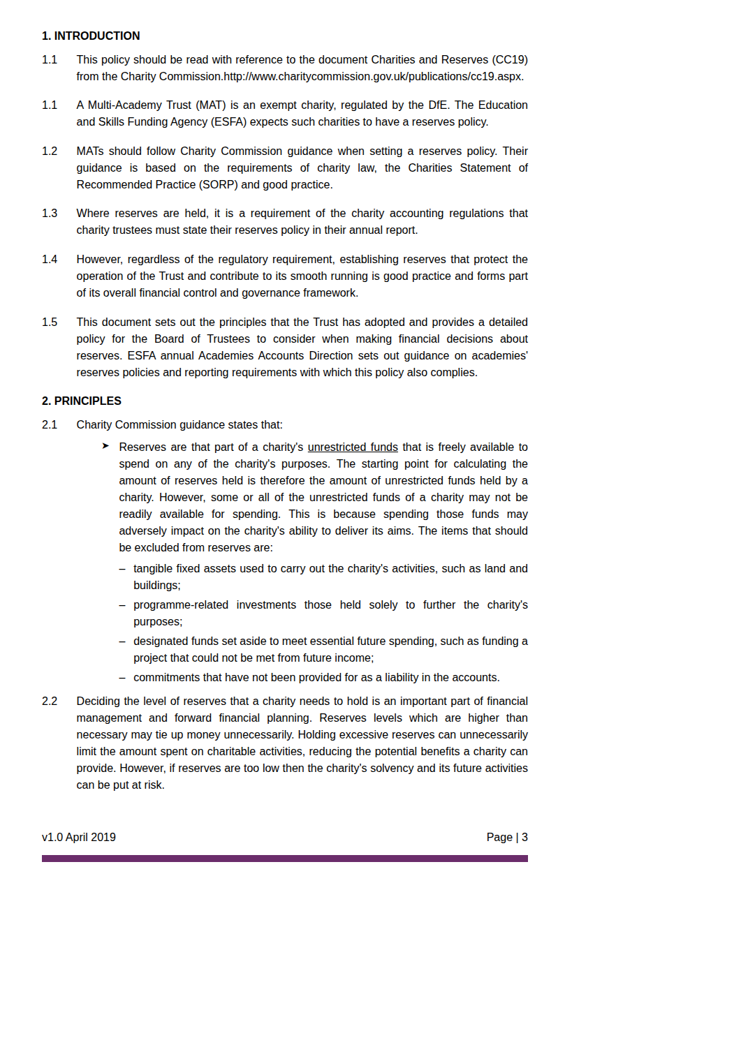1. INTRODUCTION
1.1 This policy should be read with reference to the document Charities and Reserves (CC19) from the Charity Commission.http://www.charitycommission.gov.uk/publications/cc19.aspx.
1.1 A Multi-Academy Trust (MAT) is an exempt charity, regulated by the DfE. The Education and Skills Funding Agency (ESFA) expects such charities to have a reserves policy.
1.2 MATs should follow Charity Commission guidance when setting a reserves policy. Their guidance is based on the requirements of charity law, the Charities Statement of Recommended Practice (SORP) and good practice.
1.3 Where reserves are held, it is a requirement of the charity accounting regulations that charity trustees must state their reserves policy in their annual report.
1.4 However, regardless of the regulatory requirement, establishing reserves that protect the operation of the Trust and contribute to its smooth running is good practice and forms part of its overall financial control and governance framework.
1.5 This document sets out the principles that the Trust has adopted and provides a detailed policy for the Board of Trustees to consider when making financial decisions about reserves. ESFA annual Academies Accounts Direction sets out guidance on academies' reserves policies and reporting requirements with which this policy also complies.
2. PRINCIPLES
2.1 Charity Commission guidance states that:
Reserves are that part of a charity's unrestricted funds that is freely available to spend on any of the charity's purposes. The starting point for calculating the amount of reserves held is therefore the amount of unrestricted funds held by a charity. However, some or all of the unrestricted funds of a charity may not be readily available for spending. This is because spending those funds may adversely impact on the charity's ability to deliver its aims. The items that should be excluded from reserves are:
tangible fixed assets used to carry out the charity's activities, such as land and buildings;
programme-related investments those held solely to further the charity's purposes;
designated funds set aside to meet essential future spending, such as funding a project that could not be met from future income;
commitments that have not been provided for as a liability in the accounts.
2.2 Deciding the level of reserves that a charity needs to hold is an important part of financial management and forward financial planning. Reserves levels which are higher than necessary may tie up money unnecessarily. Holding excessive reserves can unnecessarily limit the amount spent on charitable activities, reducing the potential benefits a charity can provide. However, if reserves are too low then the charity's solvency and its future activities can be put at risk.
v1.0 April 2019 Page | 3